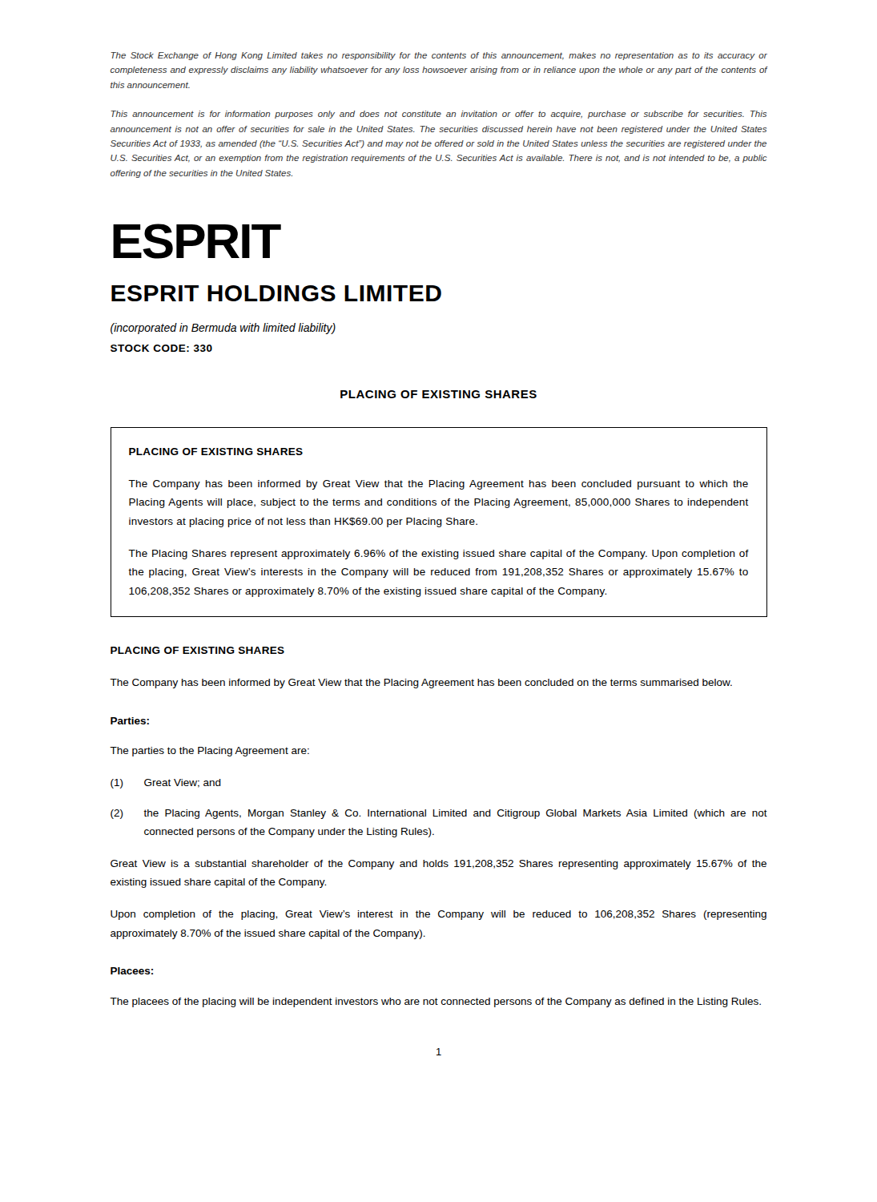The Stock Exchange of Hong Kong Limited takes no responsibility for the contents of this announcement, makes no representation as to its accuracy or completeness and expressly disclaims any liability whatsoever for any loss howsoever arising from or in reliance upon the whole or any part of the contents of this announcement.
This announcement is for information purposes only and does not constitute an invitation or offer to acquire, purchase or subscribe for securities. This announcement is not an offer of securities for sale in the United States. The securities discussed herein have not been registered under the United States Securities Act of 1933, as amended (the “U.S. Securities Act”) and may not be offered or sold in the United States unless the securities are registered under the U.S. Securities Act, or an exemption from the registration requirements of the U.S. Securities Act is available. There is not, and is not intended to be, a public offering of the securities in the United States.
ESPRIT
ESPRIT HOLDINGS LIMITED
(incorporated in Bermuda with limited liability)
STOCK CODE: 330
PLACING OF EXISTING SHARES
PLACING OF EXISTING SHARES
The Company has been informed by Great View that the Placing Agreement has been concluded pursuant to which the Placing Agents will place, subject to the terms and conditions of the Placing Agreement, 85,000,000 Shares to independent investors at placing price of not less than HK$69.00 per Placing Share.
The Placing Shares represent approximately 6.96% of the existing issued share capital of the Company. Upon completion of the placing, Great View’s interests in the Company will be reduced from 191,208,352 Shares or approximately 15.67% to 106,208,352 Shares or approximately 8.70% of the existing issued share capital of the Company.
PLACING OF EXISTING SHARES
The Company has been informed by Great View that the Placing Agreement has been concluded on the terms summarised below.
Parties:
The parties to the Placing Agreement are:
(1) Great View; and
(2) the Placing Agents, Morgan Stanley & Co. International Limited and Citigroup Global Markets Asia Limited (which are not connected persons of the Company under the Listing Rules).
Great View is a substantial shareholder of the Company and holds 191,208,352 Shares representing approximately 15.67% of the existing issued share capital of the Company.
Upon completion of the placing, Great View’s interest in the Company will be reduced to 106,208,352 Shares (representing approximately 8.70% of the issued share capital of the Company).
Placees:
The placees of the placing will be independent investors who are not connected persons of the Company as defined in the Listing Rules.
1